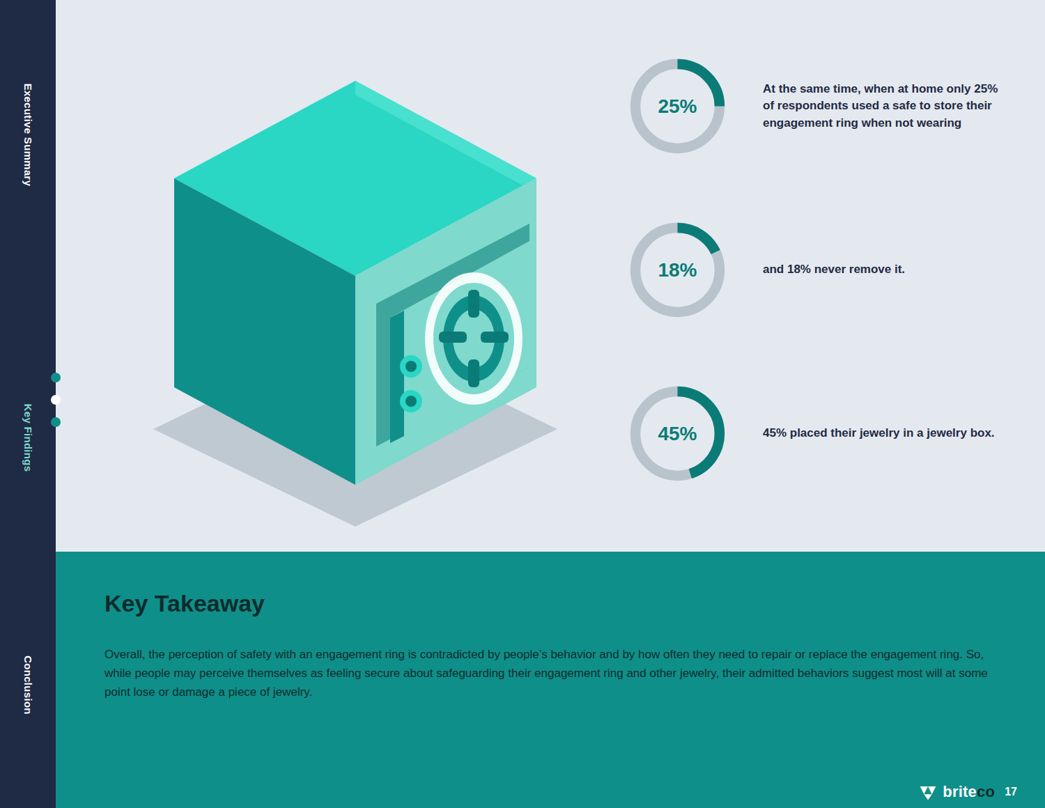Executive Summary Key Findings Conclusion
25%
At the same time, when at home only 25% of respondents used a safe to store their engagement ring when not wearing
18%
and 18% never remove it.
45%
45% placed their jewelry in a jewelry box.
Key Takeaway
Overall, the perception of safety with an engagement ring is contradicted by people’s behavior and by how often they need to repair or replace the engagement ring. So, while people may perceive themselves as feeling secure about safeguarding their engagement ring and other jewelry, their admitted behaviors suggest most will at some point lose or damage a piece of jewelry.
brite co 17